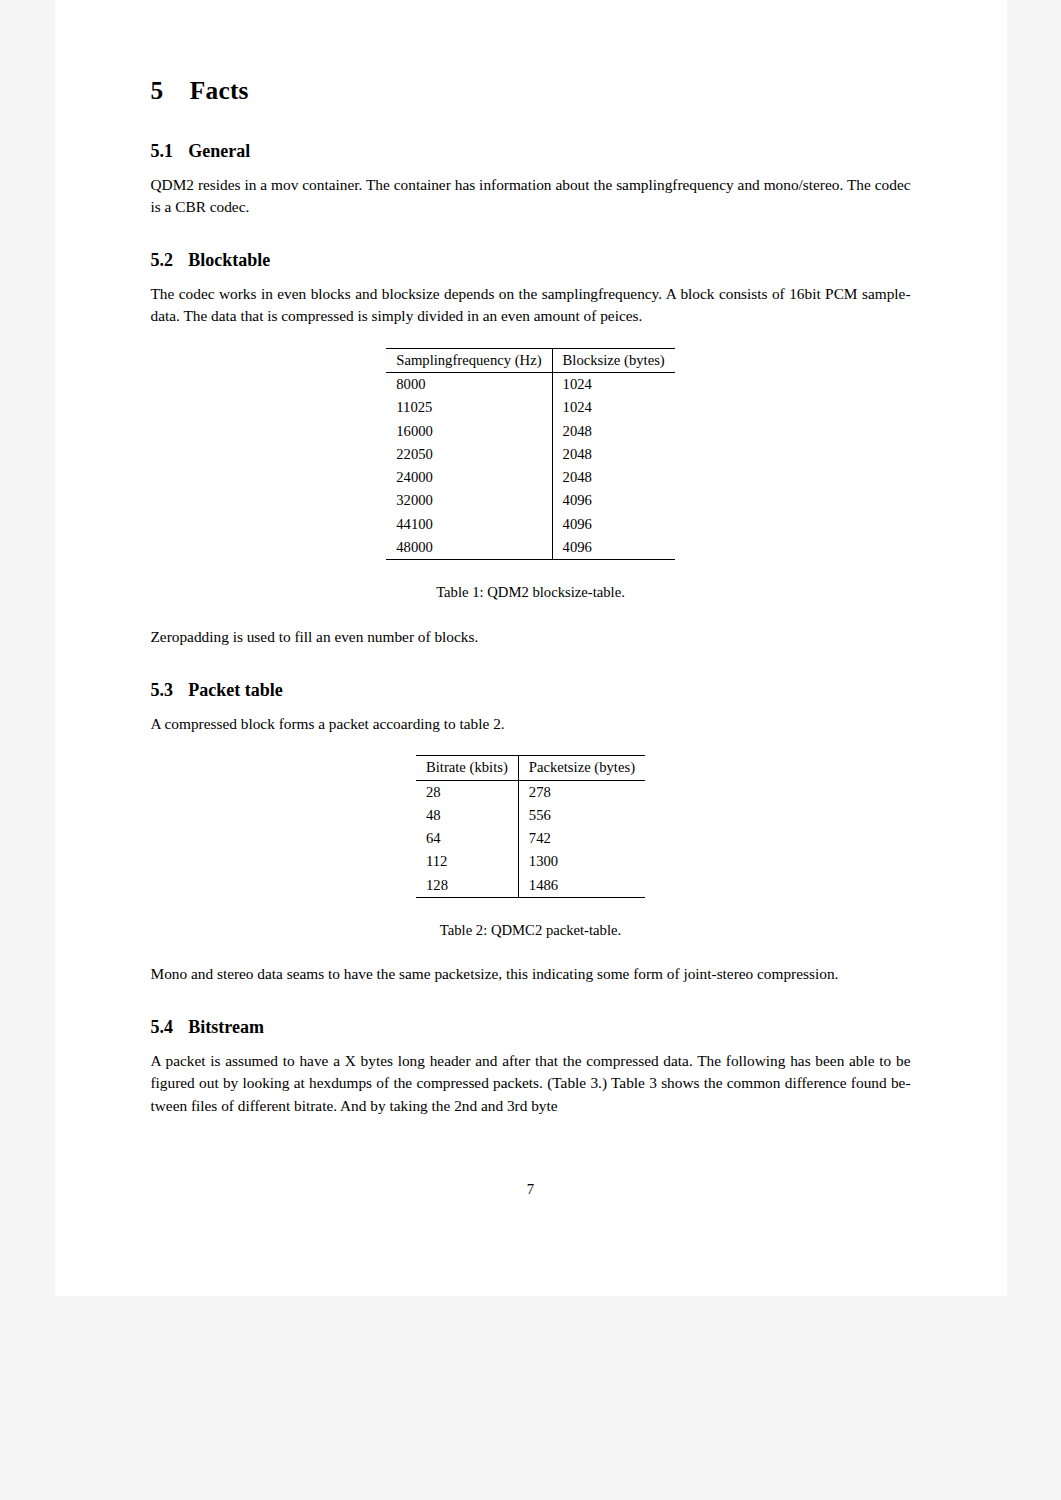5 Facts
5.1 General
QDM2 resides in a mov container. The container has information about the samplingfrequency and mono/stereo. The codec is a CBR codec.
5.2 Blocktable
The codec works in even blocks and blocksize depends on the samplingfrequency. A block consists of 16bit PCM sampledata. The data that is compressed is simply divided in an even amount of peices.
| Samplingfrequency (Hz) | Blocksize (bytes) |
| --- | --- |
| 8000 | 1024 |
| 11025 | 1024 |
| 16000 | 2048 |
| 22050 | 2048 |
| 24000 | 2048 |
| 32000 | 4096 |
| 44100 | 4096 |
| 48000 | 4096 |
Table 1: QDM2 blocksize-table.
Zeropadding is used to fill an even number of blocks.
5.3 Packet table
A compressed block forms a packet accoarding to table 2.
| Bitrate (kbits) | Packetsize (bytes) |
| --- | --- |
| 28 | 278 |
| 48 | 556 |
| 64 | 742 |
| 112 | 1300 |
| 128 | 1486 |
Table 2: QDMC2 packet-table.
Mono and stereo data seams to have the same packetsize, this indicating some form of joint-stereo compression.
5.4 Bitstream
A packet is assumed to have a X bytes long header and after that the compressed data. The following has been able to be figured out by looking at hexdumps of the compressed packets. (Table 3.) Table 3 shows the common difference found between files of different bitrate. And by taking the 2nd and 3rd byte
7